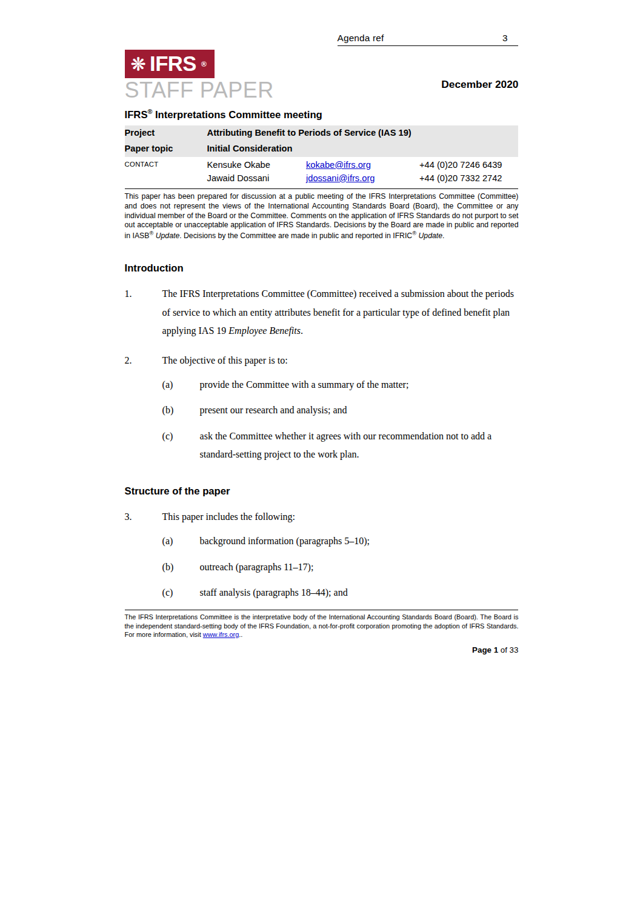Agenda ref 3
❊IFRS®
STAFF PAPER
December 2020
IFRS® Interpretations Committee meeting
| Project | Attributing Benefit to Periods of Service (IAS 19) |
| Paper topic | Initial Consideration |
| CONTACT | Kensuke Okabe kokabe@ifrs.org +44 (0)20 7246 6439 Jawaid Dossani jdossani@ifrs.org +44 (0)20 7332 2742 |
This paper has been prepared for discussion at a public meeting of the IFRS Interpretations Committee (Committee) and does not represent the views of the International Accounting Standards Board (Board), the Committee or any individual member of the Board or the Committee. Comments on the application of IFRS Standards do not purport to set out acceptable or unacceptable application of IFRS Standards. Decisions by the Board are made in public and reported in IASB® Update. Decisions by the Committee are made in public and reported in IFRIC® Update.
Introduction
1. The IFRS Interpretations Committee (Committee) received a submission about the periods of service to which an entity attributes benefit for a particular type of defined benefit plan applying IAS 19 Employee Benefits.
2. The objective of this paper is to:
(a) provide the Committee with a summary of the matter;
(b) present our research and analysis; and
(c) ask the Committee whether it agrees with our recommendation not to add a standard-setting project to the work plan.
Structure of the paper
3. This paper includes the following:
(a) background information (paragraphs 5–10);
(b) outreach (paragraphs 11–17);
(c) staff analysis (paragraphs 18–44); and
The IFRS Interpretations Committee is the interpretative body of the International Accounting Standards Board (Board). The Board is the independent standard-setting body of the IFRS Foundation, a not-for-profit corporation promoting the adoption of IFRS Standards. For more information, visit www.ifrs.org..
Page 1 of 33